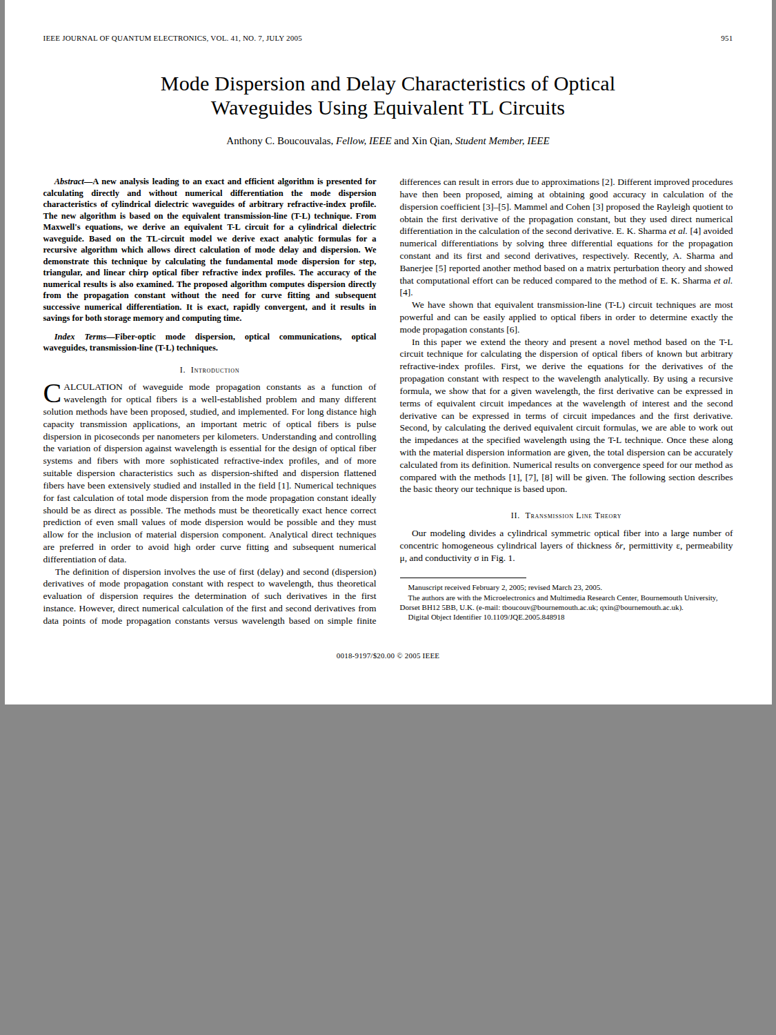IEEE JOURNAL OF QUANTUM ELECTRONICS, VOL. 41, NO. 7, JULY 2005 951
Mode Dispersion and Delay Characteristics of Optical
Waveguides Using Equivalent TL Circuits
Anthony C. Boucouvalas, Fellow, IEEE and Xin Qian, Student Member, IEEE
Abstract—A new analysis leading to an exact and efficient algorithm is presented for calculating directly and without numerical differentiation the mode dispersion characteristics of cylindrical dielectric waveguides of arbitrary refractive-index profile. The new algorithm is based on the equivalent transmission-line (T-L) technique. From Maxwell's equations, we derive an equivalent T-L circuit for a cylindrical dielectric waveguide. Based on the TL-circuit model we derive exact analytic formulas for a recursive algorithm which allows direct calculation of mode delay and dispersion. We demonstrate this technique by calculating the fundamental mode dispersion for step, triangular, and linear chirp optical fiber refractive index profiles. The accuracy of the numerical results is also examined. The proposed algorithm computes dispersion directly from the propagation constant without the need for curve fitting and subsequent successive numerical differentiation. It is exact, rapidly convergent, and it results in savings for both storage memory and computing time.
Index Terms—Fiber-optic mode dispersion, optical communications, optical waveguides, transmission-line (T-L) techniques.
I. Introduction
CALCULATION of waveguide mode propagation constants as a function of wavelength for optical fibers is a well-established problem and many different solution methods have been proposed, studied, and implemented. For long distance high capacity transmission applications, an important metric of optical fibers is pulse dispersion in picoseconds per nanometers per kilometers. Understanding and controlling the variation of dispersion against wavelength is essential for the design of optical fiber systems and fibers with more sophisticated refractive-index profiles, and of more suitable dispersion characteristics such as dispersion-shifted and dispersion flattened fibers have been extensively studied and installed in the field [1]. Numerical techniques for fast calculation of total mode dispersion from the mode propagation constant ideally should be as direct as possible. The methods must be theoretically exact hence correct prediction of even small values of mode dispersion would be possible and they must allow for the inclusion of material dispersion component. Analytical direct techniques are preferred in order to avoid high order curve fitting and subsequent numerical differentiation of data.
The definition of dispersion involves the use of first (delay) and second (dispersion) derivatives of mode propagation constant with respect to wavelength, thus theoretical evaluation of dispersion requires the determination of such derivatives in the first instance. However, direct numerical calculation of the first and second derivatives from data points of mode propagation constants versus wavelength based on simple finite differences can result in errors due to approximations [2]. Different improved procedures have then been proposed, aiming at obtaining good accuracy in calculation of the dispersion coefficient [3]–[5]. Mammel and Cohen [3] proposed the Rayleigh quotient to obtain the first derivative of the propagation constant, but they used direct numerical differentiation in the calculation of the second derivative. E. K. Sharma et al. [4] avoided numerical differentiations by solving three differential equations for the propagation constant and its first and second derivatives, respectively. Recently, A. Sharma and Banerjee [5] reported another method based on a matrix perturbation theory and showed that computational effort can be reduced compared to the method of E. K. Sharma et al. [4].
We have shown that equivalent transmission-line (T-L) circuit techniques are most powerful and can be easily applied to optical fibers in order to determine exactly the mode propagation constants [6].
In this paper we extend the theory and present a novel method based on the T-L circuit technique for calculating the dispersion of optical fibers of known but arbitrary refractive-index profiles. First, we derive the equations for the derivatives of the propagation constant with respect to the wavelength analytically. By using a recursive formula, we show that for a given wavelength, the first derivative can be expressed in terms of equivalent circuit impedances at the wavelength of interest and the second derivative can be expressed in terms of circuit impedances and the first derivative. Second, by calculating the derived equivalent circuit formulas, we are able to work out the impedances at the specified wavelength using the T-L technique. Once these along with the material dispersion information are given, the total dispersion can be accurately calculated from its definition. Numerical results on convergence speed for our method as compared with the methods [1], [7], [8] will be given. The following section describes the basic theory our technique is based upon.
II. Transmission Line Theory
Our modeling divides a cylindrical symmetric optical fiber into a large number of concentric homogeneous cylindrical layers of thickness δr, permittivity ε, permeability μ, and conductivity σ in Fig. 1.
Manuscript received February 2, 2005; revised March 23, 2005.
The authors are with the Microelectronics and Multimedia Research Center, Bournemouth University, Dorset BH12 5BB, U.K. (e-mail: tboucouv@bournemouth.ac.uk; qxin@bournemouth.ac.uk).
Digital Object Identifier 10.1109/JQE.2005.848918
0018-9197/$20.00 © 2005 IEEE